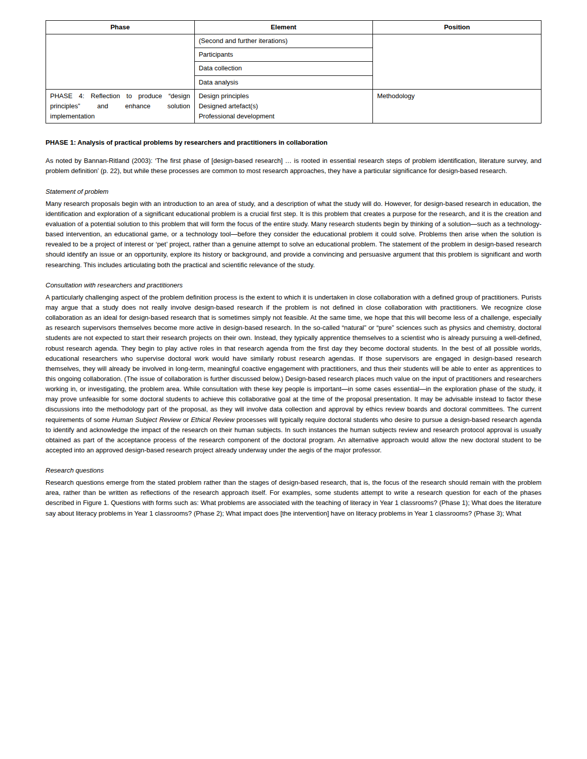| Phase | Element | Position |
| --- | --- | --- |
| | (Second and further iterations) | |
| Participants |
| Data collection |
| Data analysis |
| PHASE 4: Reflection to produce “design principles” and enhance solution implementation | Design principles Designed artefact(s) Professional development | Methodology |
PHASE 1: Analysis of practical problems by researchers and practitioners in collaboration
As noted by Bannan-Ritland (2003): ‘The first phase of [design-based research] … is rooted in essential research steps of problem identification, literature survey, and problem definition’ (p. 22), but while these processes are common to most research approaches, they have a particular significance for design-based research.
Statement of problem
Many research proposals begin with an introduction to an area of study, and a description of what the study will do. However, for design-based research in education, the identification and exploration of a significant educational problem is a crucial first step. It is this problem that creates a purpose for the research, and it is the creation and evaluation of a potential solution to this problem that will form the focus of the entire study. Many research students begin by thinking of a solution—such as a technology-based intervention, an educational game, or a technology tool—before they consider the educational problem it could solve. Problems then arise when the solution is revealed to be a project of interest or ‘pet’ project, rather than a genuine attempt to solve an educational problem. The statement of the problem in design-based research should identify an issue or an opportunity, explore its history or background, and provide a convincing and persuasive argument that this problem is significant and worth researching. This includes articulating both the practical and scientific relevance of the study.
Consultation with researchers and practitioners
A particularly challenging aspect of the problem definition process is the extent to which it is undertaken in close collaboration with a defined group of practitioners. Purists may argue that a study does not really involve design-based research if the problem is not defined in close collaboration with practitioners. We recognize close collaboration as an ideal for design-based research that is sometimes simply not feasible. At the same time, we hope that this will become less of a challenge, especially as research supervisors themselves become more active in design-based research. In the so-called “natural” or “pure” sciences such as physics and chemistry, doctoral students are not expected to start their research projects on their own. Instead, they typically apprentice themselves to a scientist who is already pursuing a well-defined, robust research agenda. They begin to play active roles in that research agenda from the first day they become doctoral students. In the best of all possible worlds, educational researchers who supervise doctoral work would have similarly robust research agendas. If those supervisors are engaged in design-based research themselves, they will already be involved in long-term, meaningful coactive engagement with practitioners, and thus their students will be able to enter as apprentices to this ongoing collaboration. (The issue of collaboration is further discussed below.) Design-based research places much value on the input of practitioners and researchers working in, or investigating, the problem area. While consultation with these key people is important—in some cases essential—in the exploration phase of the study, it may prove unfeasible for some doctoral students to achieve this collaborative goal at the time of the proposal presentation. It may be advisable instead to factor these discussions into the methodology part of the proposal, as they will involve data collection and approval by ethics review boards and doctoral committees. The current requirements of some Human Subject Review or Ethical Review processes will typically require doctoral students who desire to pursue a design-based research agenda to identify and acknowledge the impact of the research on their human subjects. In such instances the human subjects review and research protocol approval is usually obtained as part of the acceptance process of the research component of the doctoral program. An alternative approach would allow the new doctoral student to be accepted into an approved design-based research project already underway under the aegis of the major professor.
Research questions
Research questions emerge from the stated problem rather than the stages of design-based research, that is, the focus of the research should remain with the problem area, rather than be written as reflections of the research approach itself. For examples, some students attempt to write a research question for each of the phases described in Figure 1. Questions with forms such as: What problems are associated with the teaching of literacy in Year 1 classrooms? (Phase 1); What does the literature say about literacy problems in Year 1 classrooms? (Phase 2); What impact does [the intervention] have on literacy problems in Year 1 classrooms? (Phase 3); What